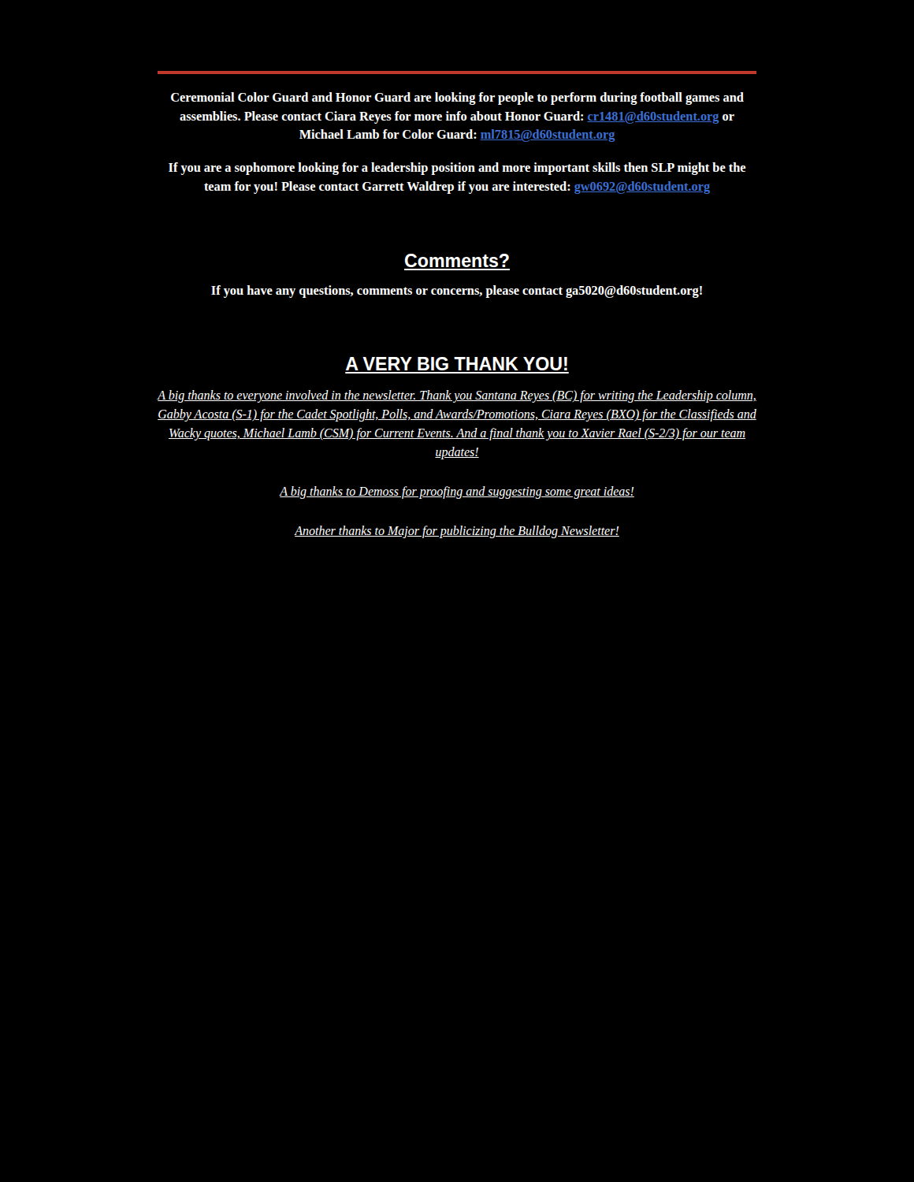Ceremonial Color Guard and Honor Guard are looking for people to perform during football games and assemblies. Please contact Ciara Reyes for more info about Honor Guard: cr1481@d60student.org or Michael Lamb for Color Guard: ml7815@d60student.org
If you are a sophomore looking for a leadership position and more important skills then SLP might be the team for you! Please contact Garrett Waldrep if you are interested: gw0692@d60student.org
Comments?
If you have any questions, comments or concerns, please contact ga5020@d60student.org!
A VERY BIG THANK YOU!
A big thanks to everyone involved in the newsletter. Thank you Santana Reyes (BC) for writing the Leadership column, Gabby Acosta (S-1) for the Cadet Spotlight, Polls, and Awards/Promotions, Ciara Reyes (BXO) for the Classifieds and Wacky quotes, Michael Lamb (CSM) for Current Events. And a final thank you to Xavier Rael (S-2/3) for our team updates!
A big thanks to Demoss for proofing and suggesting some great ideas!
Another thanks to Major for publicizing the Bulldog Newsletter!